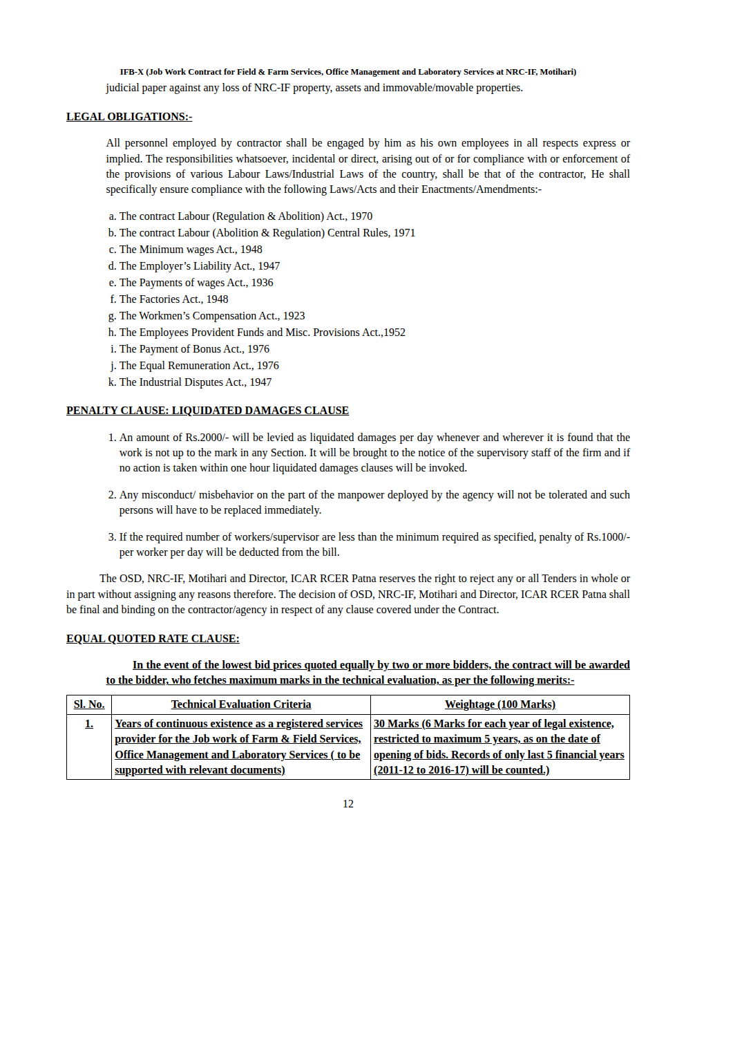IFB-X (Job Work Contract for Field & Farm Services, Office Management and Laboratory Services at NRC-IF, Motihari)
judicial paper against any loss of NRC-IF property, assets and immovable/movable properties.
LEGAL OBLIGATIONS:-
All personnel employed by contractor shall be engaged by him as his own employees in all respects express or implied. The responsibilities whatsoever, incidental or direct, arising out of or for compliance with or enforcement of the provisions of various Labour Laws/Industrial Laws of the country, shall be that of the contractor, He shall specifically ensure compliance with the following Laws/Acts and their Enactments/Amendments:-
The contract Labour (Regulation & Abolition) Act., 1970
The contract Labour (Abolition & Regulation) Central Rules, 1971
The Minimum wages Act., 1948
The Employer’s Liability Act., 1947
The Payments of wages Act., 1936
The Factories Act., 1948
The Workmen’s Compensation Act., 1923
The Employees Provident Funds and Misc. Provisions Act.,1952
The Payment of Bonus Act., 1976
The Equal Remuneration Act., 1976
The Industrial Disputes Act., 1947
PENALTY CLAUSE: LIQUIDATED DAMAGES CLAUSE
An amount of Rs.2000/- will be levied as liquidated damages per day whenever and wherever it is found that the work is not up to the mark in any Section. It will be brought to the notice of the supervisory staff of the firm and if no action is taken within one hour liquidated damages clauses will be invoked.
Any misconduct/ misbehavior on the part of the manpower deployed by the agency will not be tolerated and such persons will have to be replaced immediately.
If the required number of workers/supervisor are less than the minimum required as specified, penalty of Rs.1000/- per worker per day will be deducted from the bill.
The OSD, NRC-IF, Motihari and Director, ICAR RCER Patna reserves the right to reject any or all Tenders in whole or in part without assigning any reasons therefore. The decision of OSD, NRC-IF, Motihari and Director, ICAR RCER Patna shall be final and binding on the contractor/agency in respect of any clause covered under the Contract.
EQUAL QUOTED RATE CLAUSE:
In the event of the lowest bid prices quoted equally by two or more bidders, the contract will be awarded to the bidder, who fetches maximum marks in the technical evaluation, as per the following merits:-
| Sl. No. | Technical Evaluation Criteria | Weightage (100 Marks) |
| --- | --- | --- |
| 1. | Years of continuous existence as a registered services provider for the Job work of Farm & Field Services, Office Management and Laboratory Services ( to be supported with relevant documents) | 30 Marks (6 Marks for each year of legal existence, restricted to maximum 5 years, as on the date of opening of bids. Records of only last 5 financial years (2011-12 to 2016-17) will be counted.) |
12